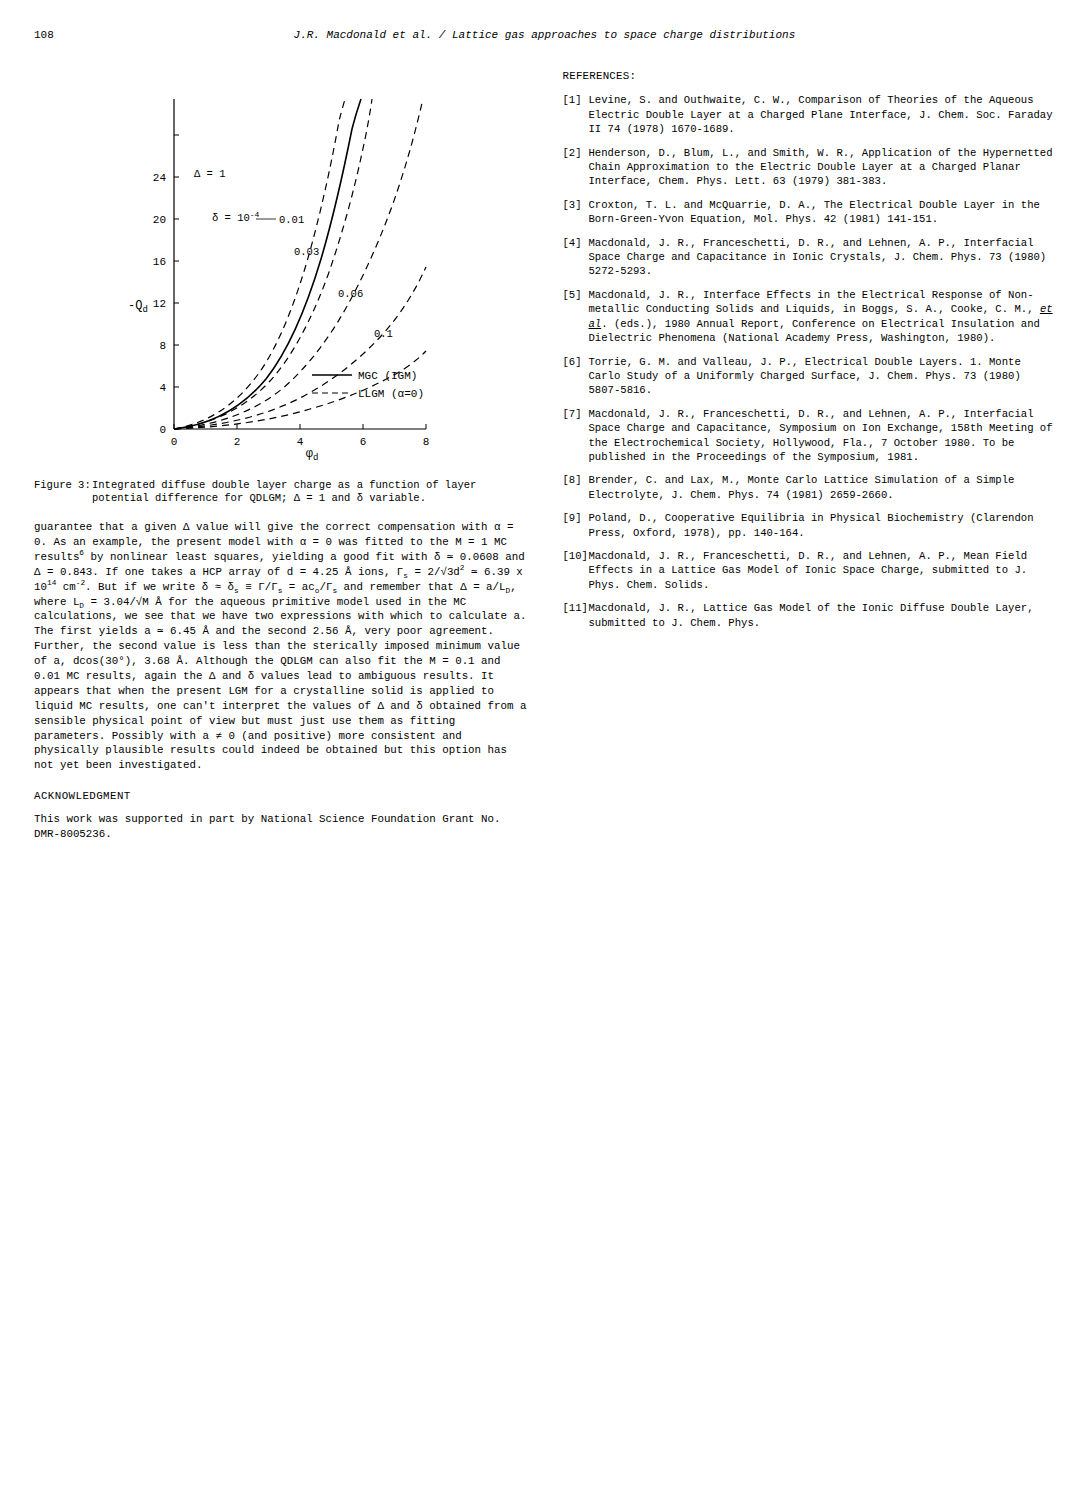108 J.R. Macdonald et al. / Lattice gas approaches to space charge distributions
0 4 8 12 16 20 24 0 2 4 6 8 -Qd φd Δ = 1 δ = 10-4 0.01 0.03 0.06 0.1 MGC (IGM) LLGM (α=0)
Figure 3: Integrated diffuse double layer charge as a function of layer potential difference for QDLGM; Δ = 1 and δ variable.
guarantee that a given Δ value will give the correct compensation with α = 0. As an example, the present model with α = 0 was fitted to the M = 1 MC results6 by nonlinear least squares, yielding a good fit with δ ≃ 0.0608 and Δ = 0.843. If one takes a HCP array of d = 4.25 Å ions, Γs = 2/√3d2 ≃ 6.39 x 1014 cm-2. But if we write δ ≈ δs ≡ Γ/Γs = aco/Γs and remember that Δ = a/LD, where LD = 3.04/√M Å for the aqueous primitive model used in the MC calculations, we see that we have two expressions with which to calculate a. The first yields a ≃ 6.45 Å and the second 2.56 Å, very poor agreement. Further, the second value is less than the sterically imposed minimum value of a, dcos(30°), 3.68 Å. Although the QDLGM can also fit the M = 0.1 and 0.01 MC results, again the Δ and δ values lead to ambiguous results. It appears that when the present LGM for a crystalline solid is applied to liquid MC results, one can't interpret the values of Δ and δ obtained from a sensible physical point of view but must just use them as fitting parameters. Possibly with a ≠ 0 (and positive) more consistent and physically plausible results could indeed be obtained but this option has not yet been investigated.
ACKNOWLEDGMENT
This work was supported in part by National Science Foundation Grant No. DMR-8005236.
REFERENCES:
[1] Levine, S. and Outhwaite, C. W., Comparison of Theories of the Aqueous Electric Double Layer at a Charged Plane Interface, J. Chem. Soc. Faraday II 74 (1978) 1670-1689.
[2] Henderson, D., Blum, L., and Smith, W. R., Application of the Hypernetted Chain Approximation to the Electric Double Layer at a Charged Planar Interface, Chem. Phys. Lett. 63 (1979) 381-383.
[3] Croxton, T. L. and McQuarrie, D. A., The Electrical Double Layer in the Born-Green-Yvon Equation, Mol. Phys. 42 (1981) 141-151.
[4] Macdonald, J. R., Franceschetti, D. R., and Lehnen, A. P., Interfacial Space Charge and Capacitance in Ionic Crystals, J. Chem. Phys. 73 (1980) 5272-5293.
[5] Macdonald, J. R., Interface Effects in the Electrical Response of Non-metallic Conducting Solids and Liquids, in Boggs, S. A., Cooke, C. M., et al. (eds.), 1980 Annual Report, Conference on Electrical Insulation and Dielectric Phenomena (National Academy Press, Washington, 1980).
[6] Torrie, G. M. and Valleau, J. P., Electrical Double Layers. 1. Monte Carlo Study of a Uniformly Charged Surface, J. Chem. Phys. 73 (1980) 5807-5816.
[7] Macdonald, J. R., Franceschetti, D. R., and Lehnen, A. P., Interfacial Space Charge and Capacitance, Symposium on Ion Exchange, 158th Meeting of the Electrochemical Society, Hollywood, Fla., 7 October 1980. To be published in the Proceedings of the Symposium, 1981.
[8] Brender, C. and Lax, M., Monte Carlo Lattice Simulation of a Simple Electrolyte, J. Chem. Phys. 74 (1981) 2659-2660.
[9] Poland, D., Cooperative Equilibria in Physical Biochemistry (Clarendon Press, Oxford, 1978), pp. 140-164.
[10] Macdonald, J. R., Franceschetti, D. R., and Lehnen, A. P., Mean Field Effects in a Lattice Gas Model of Ionic Space Charge, submitted to J. Phys. Chem. Solids.
[11] Macdonald, J. R., Lattice Gas Model of the Ionic Diffuse Double Layer, submitted to J. Chem. Phys.